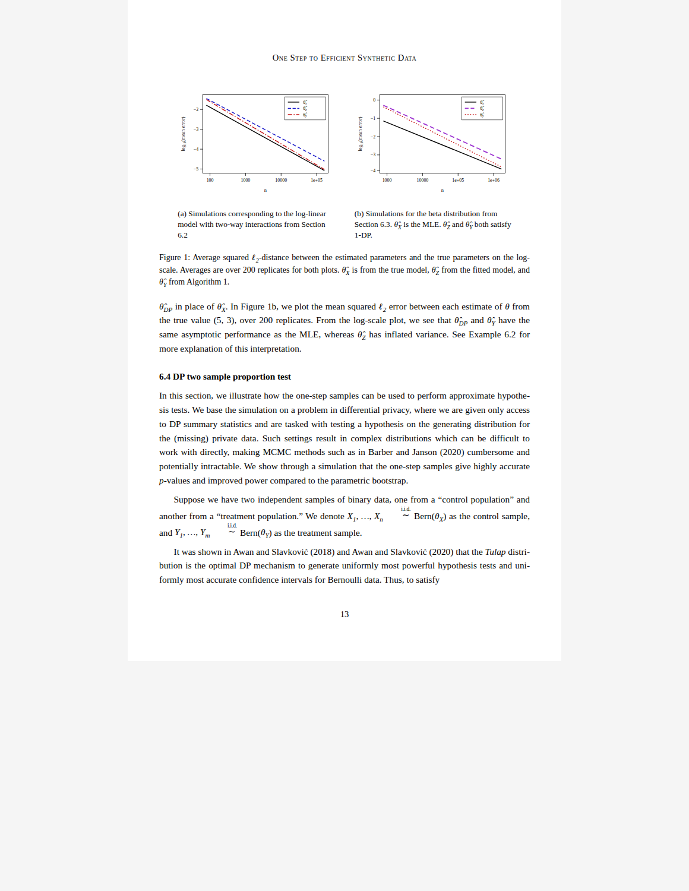One Step to Efficient Synthetic Data
−2 −3 −4 −5 100 1000 10000 1e+05 n log10(mean error) θ̂x θ̂z θ̂y
(a) Simulations corresponding to the log-linear model with two-way interactions from Section 6.2
0 −1 −2 −3 −4 1000 10000 1e+05 1e+06 n log10(mean error) θ̂x θ̂z θ̂y
(b) Simulations for the beta distribution from Section 6.3. θ̂X is the MLE. θ̂Z and θ̂Y both satisfy 1-DP.
Figure 1: Average squared ℓ2-distance between the estimated parameters and the true parameters on the log-scale. Averages are over 200 replicates for both plots. θ̂X is from the true model, θ̂Z from the fitted model, and θ̂Y from Algorithm 1.
θ̂DP in place of θ̂X. In Figure 1b, we plot the mean squared ℓ2 error between each estimate of θ from the true value (5, 3), over 200 replicates. From the log-scale plot, we see that θ̂DP and θ̂Y have the same asymptotic performance as the MLE, whereas θ̂Z has inflated variance. See Example 6.2 for more explanation of this interpretation.
6.4 DP two sample proportion test
In this section, we illustrate how the one-step samples can be used to perform approximate hypothesis tests. We base the simulation on a problem in differential privacy, where we are given only access to DP summary statistics and are tasked with testing a hypothesis on the generating distribution for the (missing) private data. Such settings result in complex distributions which can be difficult to work with directly, making MCMC methods such as in Barber and Janson (2020) cumbersome and potentially intractable. We show through a simulation that the one-step samples give highly accurate p-values and improved power compared to the parametric bootstrap.
Suppose we have two independent samples of binary data, one from a “control population” and another from a “treatment population.” We denote X1, …, Xn i.i.d.∼ Bern(θX) as the control sample, and Y1, …, Ym i.i.d.∼ Bern(θY) as the treatment sample.
It was shown in Awan and Slavković (2018) and Awan and Slavković (2020) that the Tulap distribution is the optimal DP mechanism to generate uniformly most powerful hypothesis tests and uniformly most accurate confidence intervals for Bernoulli data. Thus, to satisfy
13